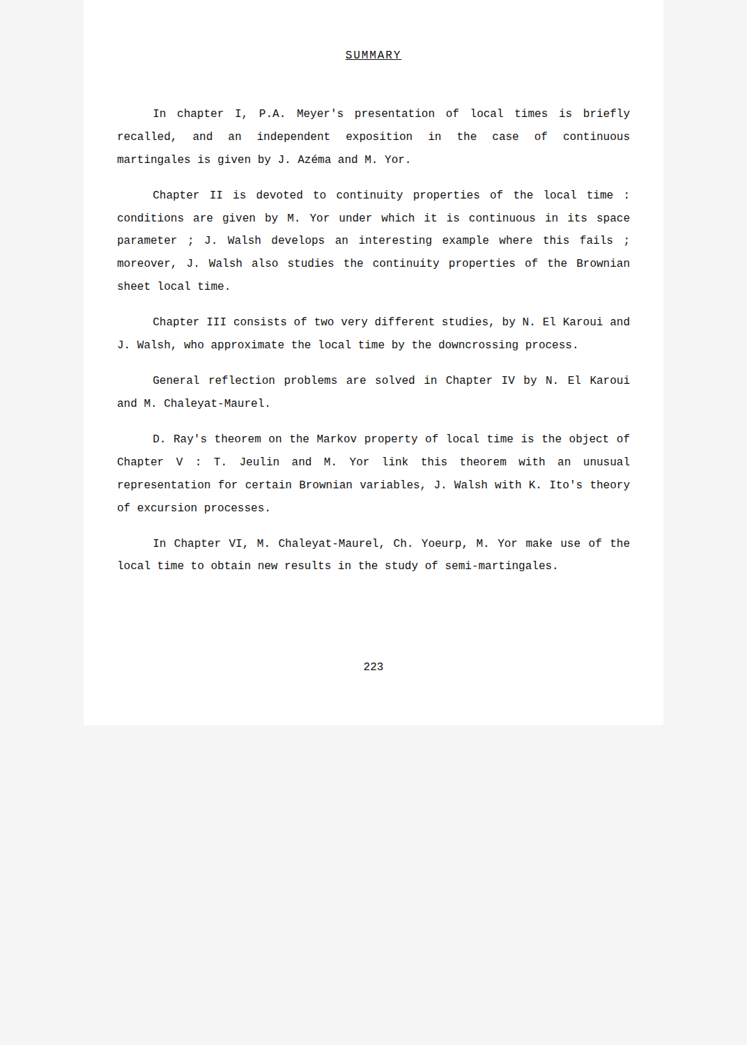SUMMARY
In chapter I, P.A. Meyer's presentation of local times is briefly recalled, and an independent exposition in the case of continuous martingales is given by J. Azéma and M. Yor.
Chapter II is devoted to continuity properties of the local time : conditions are given by M. Yor under which it is continuous in its space parameter ; J. Walsh develops an interesting example where this fails ; moreover, J. Walsh also studies the continuity properties of the Brownian sheet local time.
Chapter III consists of two very different studies, by N. El Karoui and J. Walsh, who approximate the local time by the downcrossing process.
General reflection problems are solved in Chapter IV by N. El Karoui and M. Chaleyat-Maurel.
D. Ray's theorem on the Markov property of local time is the object of Chapter V : T. Jeulin and M. Yor link this theorem with an unusual representation for certain Brownian variables, J. Walsh with K. Ito's theory of excursion processes.
In Chapter VI, M. Chaleyat-Maurel, Ch. Yoeurp, M. Yor make use of the local time to obtain new results in the study of semi-martingales.
223